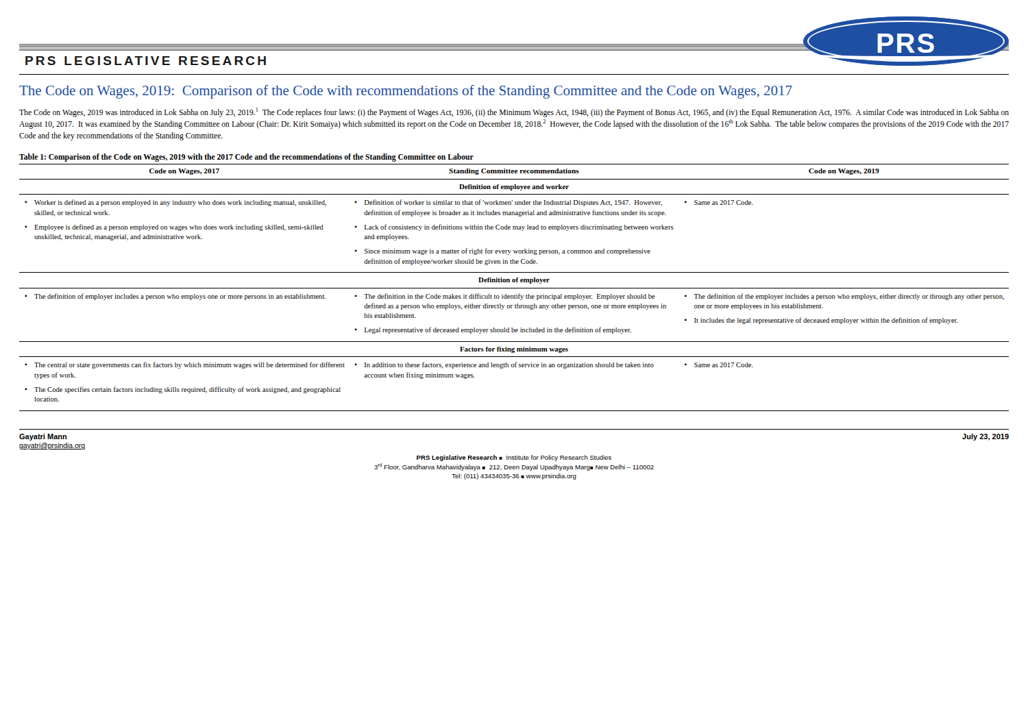PRS LEGISLATIVE RESEARCH
PRS
The Code on Wages, 2019: Comparison of the Code with recommendations of the Standing Committee and the Code on Wages, 2017
The Code on Wages, 2019 was introduced in Lok Sabha on July 23, 2019.1 The Code replaces four laws: (i) the Payment of Wages Act, 1936, (ii) the Minimum Wages Act, 1948, (iii) the Payment of Bonus Act, 1965, and (iv) the Equal Remuneration Act, 1976. A similar Code was introduced in Lok Sabha on August 10, 2017. It was examined by the Standing Committee on Labour (Chair: Dr. Kirit Somaiya) which submitted its report on the Code on December 18, 2018.2 However, the Code lapsed with the dissolution of the 16th Lok Sabha. The table below compares the provisions of the 2019 Code with the 2017 Code and the key recommendations of the Standing Committee.
Table 1: Comparison of the Code on Wages, 2019 with the 2017 Code and the recommendations of the Standing Committee on Labour
| Code on Wages, 2017 | Standing Committee recommendations | Code on Wages, 2019 |
| --- | --- | --- |
| Definition of employee and worker |
| Worker is defined as a person employed in any industry who does work including manual, unskilled, skilled, or technical work. Employee is defined as a person employed on wages who does work including skilled, semi-skilled unskilled, technical, managerial, and administrative work. | Definition of worker is similar to that of 'workmen' under the Industrial Disputes Act, 1947. However, definition of employee is broader as it includes managerial and administrative functions under its scope. Lack of consistency in definitions within the Code may lead to employers discriminating between workers and employees. Since minimum wage is a matter of right for every working person, a common and comprehensive definition of employee/worker should be given in the Code. | Same as 2017 Code. |
| Definition of employer |
| The definition of employer includes a person who employs one or more persons in an establishment. | The definition in the Code makes it difficult to identify the principal employer. Employer should be defined as a person who employs, either directly or through any other person, one or more employees in his establishment. Legal representative of deceased employer should be included in the definition of employer. | The definition of the employer includes a person who employs, either directly or through any other person, one or more employees in his establishment. It includes the legal representative of deceased employer within the definition of employer. |
| Factors for fixing minimum wages |
| The central or state governments can fix factors by which minimum wages will be determined for different types of work. The Code specifies certain factors including skills required, difficulty of work assigned, and geographical location. | In addition to these factors, experience and length of service in an organization should be taken into account when fixing minimum wages. | Same as 2017 Code. |
Gayatri Mann July 23, 2019
gayatri@prsindia.org
PRS Legislative Research ■ Institute for Policy Research Studies
3rd Floor, Gandharva Mahavidyalaya ■ 212, Deen Dayal Upadhyaya Marg■ New Delhi – 110002
Tel: (011) 43434035-36 ■ www.prsindia.org